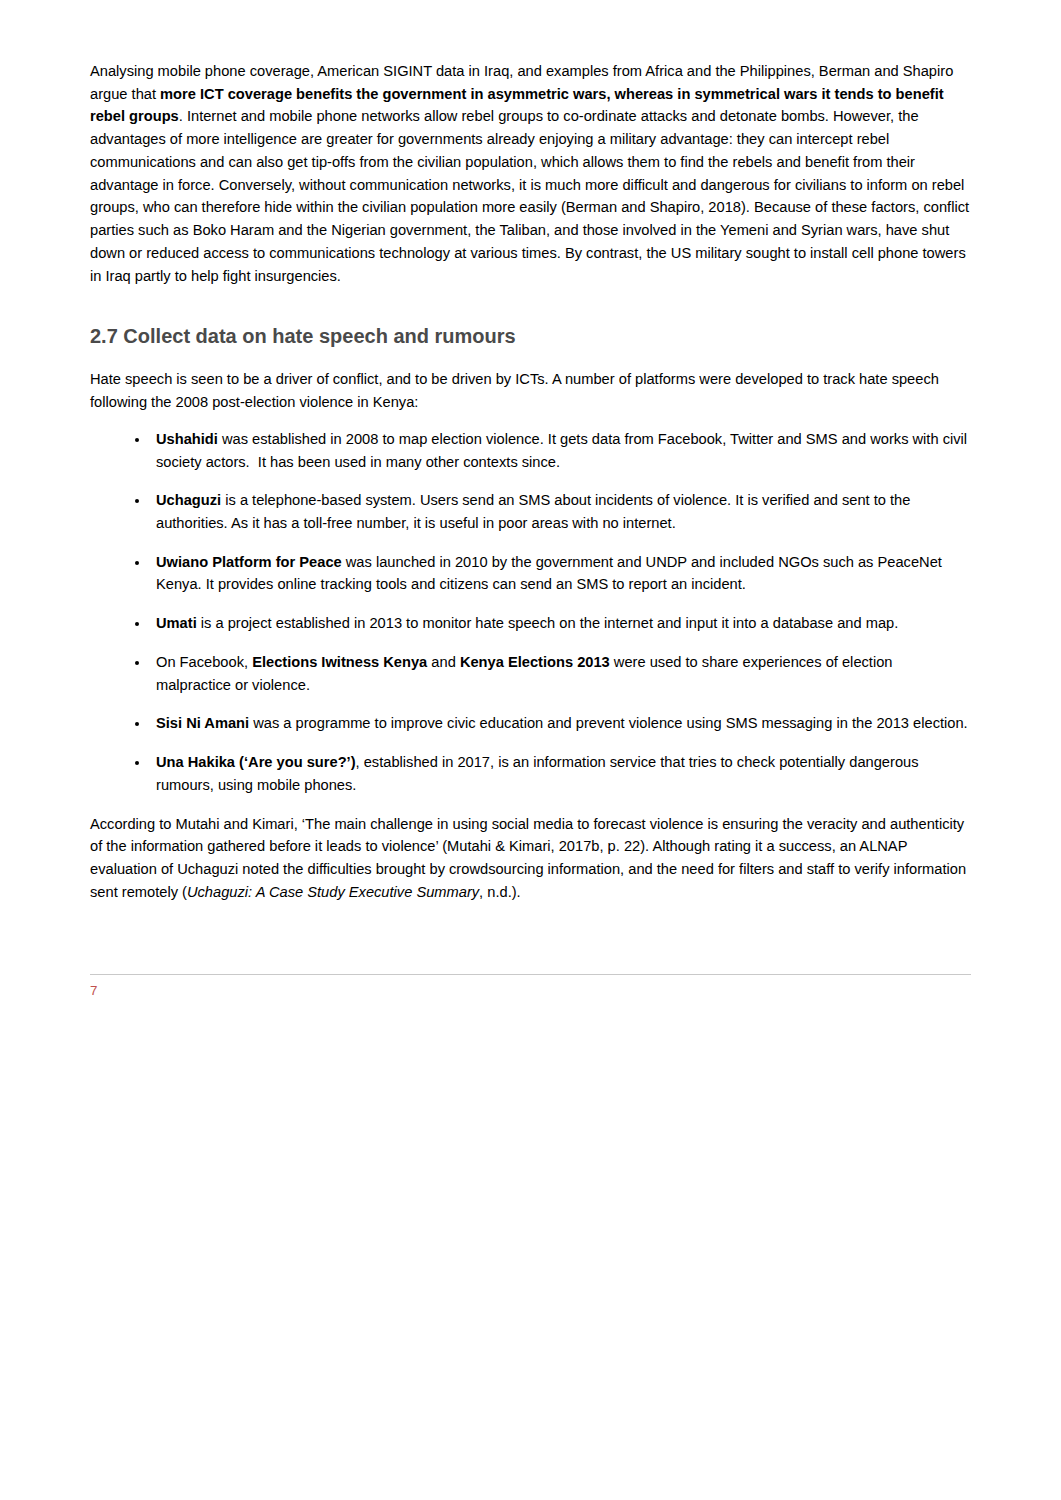Analysing mobile phone coverage, American SIGINT data in Iraq, and examples from Africa and the Philippines, Berman and Shapiro argue that more ICT coverage benefits the government in asymmetric wars, whereas in symmetrical wars it tends to benefit rebel groups. Internet and mobile phone networks allow rebel groups to co-ordinate attacks and detonate bombs. However, the advantages of more intelligence are greater for governments already enjoying a military advantage: they can intercept rebel communications and can also get tip-offs from the civilian population, which allows them to find the rebels and benefit from their advantage in force. Conversely, without communication networks, it is much more difficult and dangerous for civilians to inform on rebel groups, who can therefore hide within the civilian population more easily (Berman and Shapiro, 2018). Because of these factors, conflict parties such as Boko Haram and the Nigerian government, the Taliban, and those involved in the Yemeni and Syrian wars, have shut down or reduced access to communications technology at various times. By contrast, the US military sought to install cell phone towers in Iraq partly to help fight insurgencies.
2.7 Collect data on hate speech and rumours
Hate speech is seen to be a driver of conflict, and to be driven by ICTs. A number of platforms were developed to track hate speech following the 2008 post-election violence in Kenya:
Ushahidi was established in 2008 to map election violence. It gets data from Facebook, Twitter and SMS and works with civil society actors. It has been used in many other contexts since.
Uchaguzi is a telephone-based system. Users send an SMS about incidents of violence. It is verified and sent to the authorities. As it has a toll-free number, it is useful in poor areas with no internet.
Uwiano Platform for Peace was launched in 2010 by the government and UNDP and included NGOs such as PeaceNet Kenya. It provides online tracking tools and citizens can send an SMS to report an incident.
Umati is a project established in 2013 to monitor hate speech on the internet and input it into a database and map.
On Facebook, Elections Iwitness Kenya and Kenya Elections 2013 were used to share experiences of election malpractice or violence.
Sisi Ni Amani was a programme to improve civic education and prevent violence using SMS messaging in the 2013 election.
Una Hakika (‘Are you sure?’), established in 2017, is an information service that tries to check potentially dangerous rumours, using mobile phones.
According to Mutahi and Kimari, ‘The main challenge in using social media to forecast violence is ensuring the veracity and authenticity of the information gathered before it leads to violence’ (Mutahi & Kimari, 2017b, p. 22). Although rating it a success, an ALNAP evaluation of Uchaguzi noted the difficulties brought by crowdsourcing information, and the need for filters and staff to verify information sent remotely (Uchaguzi: A Case Study Executive Summary, n.d.).
7